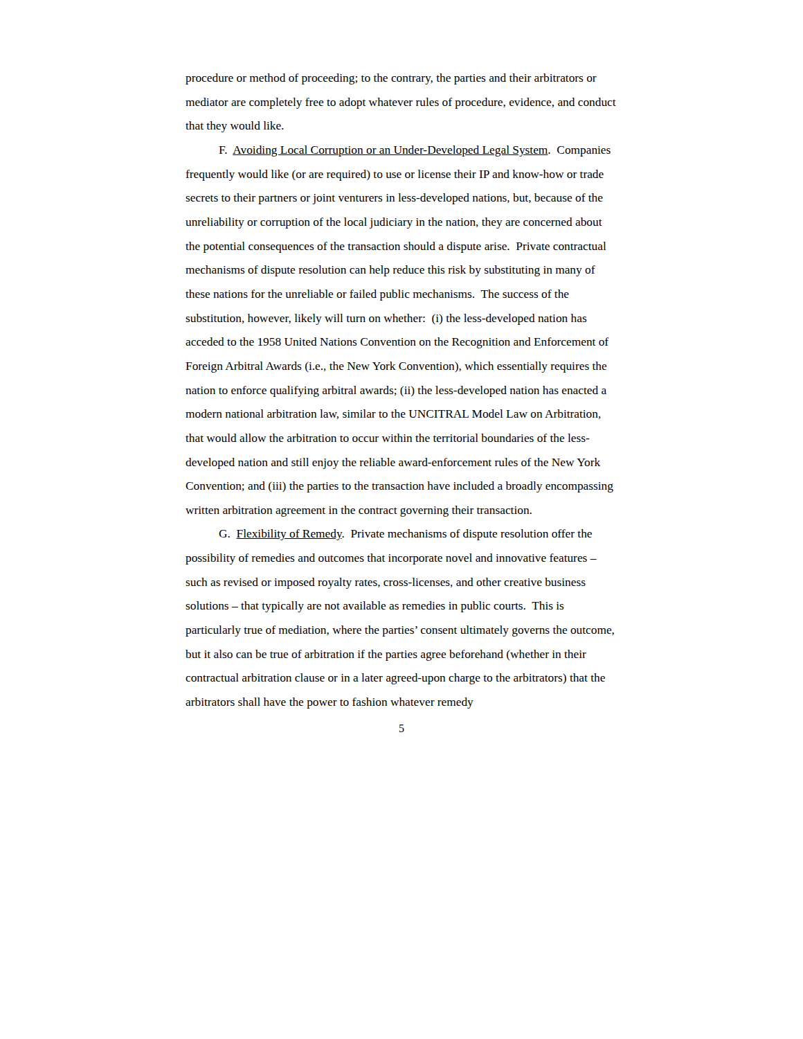procedure or method of proceeding; to the contrary, the parties and their arbitrators or mediator are completely free to adopt whatever rules of procedure, evidence, and conduct that they would like.
F. Avoiding Local Corruption or an Under-Developed Legal System. Companies frequently would like (or are required) to use or license their IP and know-how or trade secrets to their partners or joint venturers in less-developed nations, but, because of the unreliability or corruption of the local judiciary in the nation, they are concerned about the potential consequences of the transaction should a dispute arise. Private contractual mechanisms of dispute resolution can help reduce this risk by substituting in many of these nations for the unreliable or failed public mechanisms. The success of the substitution, however, likely will turn on whether: (i) the less-developed nation has acceded to the 1958 United Nations Convention on the Recognition and Enforcement of Foreign Arbitral Awards (i.e., the New York Convention), which essentially requires the nation to enforce qualifying arbitral awards; (ii) the less-developed nation has enacted a modern national arbitration law, similar to the UNCITRAL Model Law on Arbitration, that would allow the arbitration to occur within the territorial boundaries of the less-developed nation and still enjoy the reliable award-enforcement rules of the New York Convention; and (iii) the parties to the transaction have included a broadly encompassing written arbitration agreement in the contract governing their transaction.
G. Flexibility of Remedy. Private mechanisms of dispute resolution offer the possibility of remedies and outcomes that incorporate novel and innovative features – such as revised or imposed royalty rates, cross-licenses, and other creative business solutions – that typically are not available as remedies in public courts. This is particularly true of mediation, where the parties’ consent ultimately governs the outcome, but it also can be true of arbitration if the parties agree beforehand (whether in their contractual arbitration clause or in a later agreed-upon charge to the arbitrators) that the arbitrators shall have the power to fashion whatever remedy
5